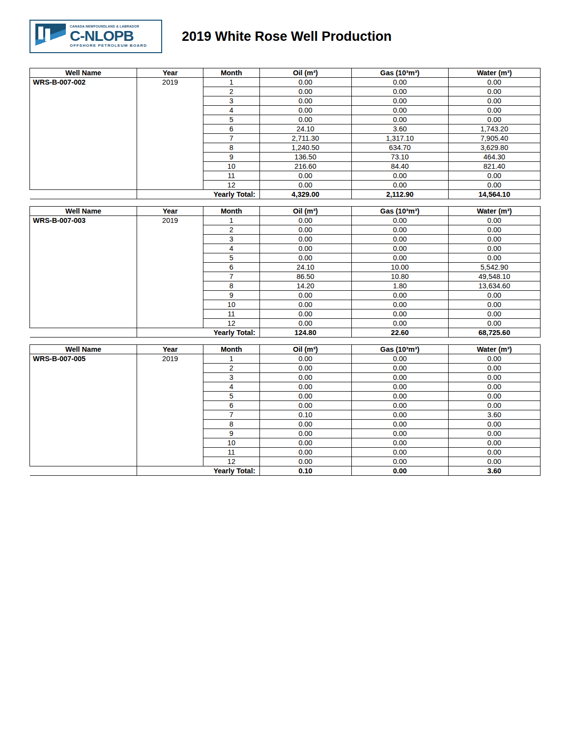CANADA-NEWFOUNDLAND & LABRADOR
C-NLOPB
OFFSHORE PETROLEUM BOARD
2019 White Rose Well Production
| Well Name | Year | Month | Oil (m³) | Gas (10³m³) | Water (m³) |
| --- | --- | --- | --- | --- | --- |
| WRS-B-007-002 | 2019 | 1 | 0.00 | 0.00 | 0.00 |
| | | 2 | 0.00 | 0.00 | 0.00 |
| | | 3 | 0.00 | 0.00 | 0.00 |
| | | 4 | 0.00 | 0.00 | 0.00 |
| | | 5 | 0.00 | 0.00 | 0.00 |
| | | 6 | 24.10 | 3.60 | 1,743.20 |
| | | 7 | 2,711.30 | 1,317.10 | 7,905.40 |
| | | 8 | 1,240.50 | 634.70 | 3,629.80 |
| | | 9 | 136.50 | 73.10 | 464.30 |
| | | 10 | 216.60 | 84.40 | 821.40 |
| | | 11 | 0.00 | 0.00 | 0.00 |
| | | 12 | 0.00 | 0.00 | 0.00 |
| | Yearly Total: | 4,329.00 | 2,112.90 | 14,564.10 |
| Well Name | Year | Month | Oil (m³) | Gas (10³m³) | Water (m³) |
| --- | --- | --- | --- | --- | --- |
| WRS-B-007-003 | 2019 | 1 | 0.00 | 0.00 | 0.00 |
| | | 2 | 0.00 | 0.00 | 0.00 |
| | | 3 | 0.00 | 0.00 | 0.00 |
| | | 4 | 0.00 | 0.00 | 0.00 |
| | | 5 | 0.00 | 0.00 | 0.00 |
| | | 6 | 24.10 | 10.00 | 5,542.90 |
| | | 7 | 86.50 | 10.80 | 49,548.10 |
| | | 8 | 14.20 | 1.80 | 13,634.60 |
| | | 9 | 0.00 | 0.00 | 0.00 |
| | | 10 | 0.00 | 0.00 | 0.00 |
| | | 11 | 0.00 | 0.00 | 0.00 |
| | | 12 | 0.00 | 0.00 | 0.00 |
| | Yearly Total: | 124.80 | 22.60 | 68,725.60 |
| Well Name | Year | Month | Oil (m³) | Gas (10³m³) | Water (m³) |
| --- | --- | --- | --- | --- | --- |
| WRS-B-007-005 | 2019 | 1 | 0.00 | 0.00 | 0.00 |
| | | 2 | 0.00 | 0.00 | 0.00 |
| | | 3 | 0.00 | 0.00 | 0.00 |
| | | 4 | 0.00 | 0.00 | 0.00 |
| | | 5 | 0.00 | 0.00 | 0.00 |
| | | 6 | 0.00 | 0.00 | 0.00 |
| | | 7 | 0.10 | 0.00 | 3.60 |
| | | 8 | 0.00 | 0.00 | 0.00 |
| | | 9 | 0.00 | 0.00 | 0.00 |
| | | 10 | 0.00 | 0.00 | 0.00 |
| | | 11 | 0.00 | 0.00 | 0.00 |
| | | 12 | 0.00 | 0.00 | 0.00 |
| | Yearly Total: | 0.10 | 0.00 | 3.60 |